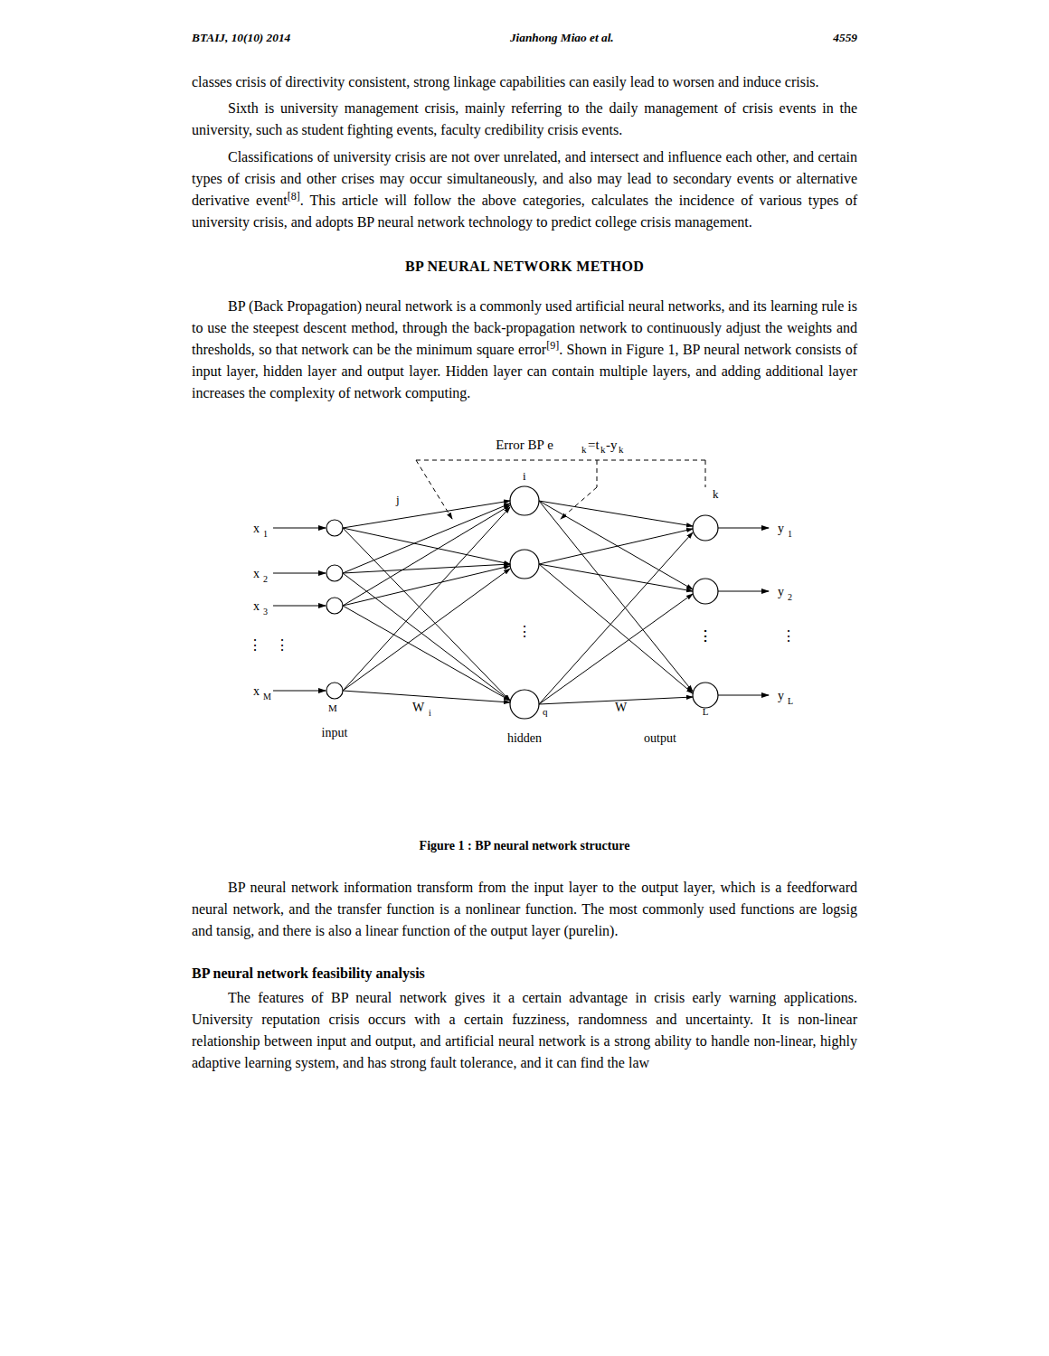BTAIJ, 10(10) 2014 Jianhong Miao et al. 4559
classes crisis of directivity consistent, strong linkage capabilities can easily lead to worsen and induce crisis.
Sixth is university management crisis, mainly referring to the daily management of crisis events in the university, such as student fighting events, faculty credibility crisis events.
Classifications of university crisis are not over unrelated, and intersect and influence each other, and certain types of crisis and other crises may occur simultaneously, and also may lead to secondary events or alternative derivative event[8]. This article will follow the above categories, calculates the incidence of various types of university crisis, and adopts BP neural network technology to predict college crisis management.
BP NEURAL NETWORK METHOD
BP (Back Propagation) neural network is a commonly used artificial neural networks, and its learning rule is to use the steepest descent method, through the back-propagation network to continuously adjust the weights and thresholds, so that network can be the minimum square error[9]. Shown in Figure 1, BP neural network consists of input layer, hidden layer and output layer. Hidden layer can contain multiple layers, and adding additional layer increases the complexity of network computing.
Error BP e k =t k -y k i j k x1 x2 x3 xM ⋮ ⋮ ⋮ ⋮ y1 y2 yL ⋮ ⋮ M Wi q W L input hidden output
Figure 1 : BP neural network structure
BP neural network information transform from the input layer to the output layer, which is a feedforward neural network, and the transfer function is a nonlinear function. The most commonly used functions are logsig and tansig, and there is also a linear function of the output layer (purelin).
BP neural network feasibility analysis
The features of BP neural network gives it a certain advantage in crisis early warning applications. University reputation crisis occurs with a certain fuzziness, randomness and uncertainty. It is non-linear relationship between input and output, and artificial neural network is a strong ability to handle non-linear, highly adaptive learning system, and has strong fault tolerance, and it can find the law